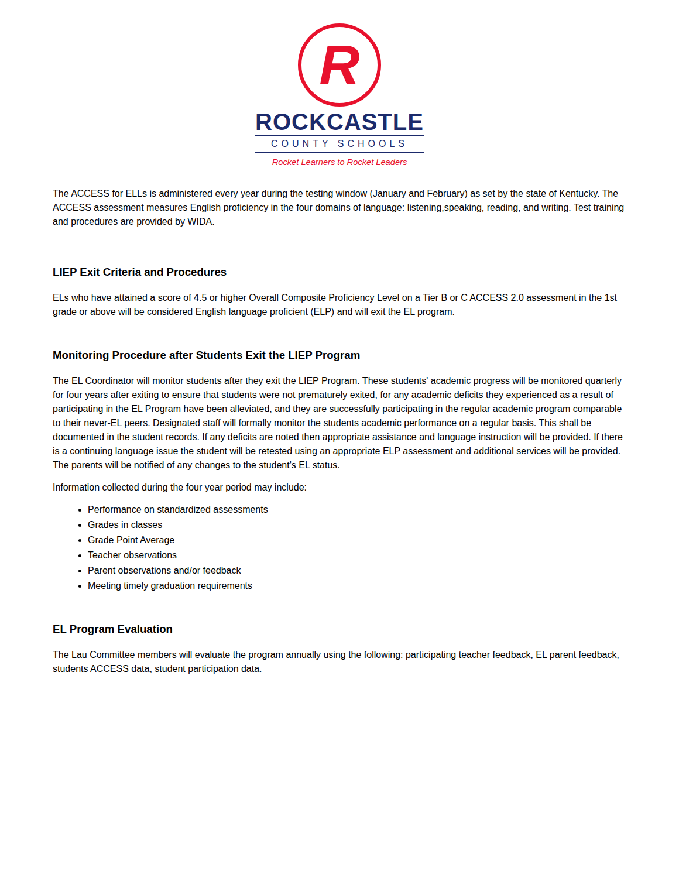R
ROCKCASTLE
COUNTY SCHOOLS
Rocket Learners to Rocket Leaders
The ACCESS for ELLs is administered every year during the testing window (January and February) as set by the state of Kentucky. The ACCESS assessment measures English proficiency in the four domains of language: listening,speaking, reading, and writing. Test training and procedures are provided by WIDA.
LIEP Exit Criteria and Procedures
ELs who have attained a score of 4.5 or higher Overall Composite Proficiency Level on a Tier B or C ACCESS 2.0 assessment in the 1st grade or above will be considered English language proficient (ELP) and will exit the EL program.
Monitoring Procedure after Students Exit the LIEP Program
The EL Coordinator will monitor students after they exit the LIEP Program. These students' academic progress will be monitored quarterly for four years after exiting to ensure that students were not prematurely exited, for any academic deficits they experienced as a result of participating in the EL Program have been alleviated, and they are successfully participating in the regular academic program comparable to their never-EL peers. Designated staff will formally monitor the students academic performance on a regular basis. This shall be documented in the student records. If any deficits are noted then appropriate assistance and language instruction will be provided. If there is a continuing language issue the student will be retested using an appropriate ELP assessment and additional services will be provided. The parents will be notified of any changes to the student's EL status.
Information collected during the four year period may include:
Performance on standardized assessments
Grades in classes
Grade Point Average
Teacher observations
Parent observations and/or feedback
Meeting timely graduation requirements
EL Program Evaluation
The Lau Committee members will evaluate the program annually using the following: participating teacher feedback, EL parent feedback, students ACCESS data, student participation data.